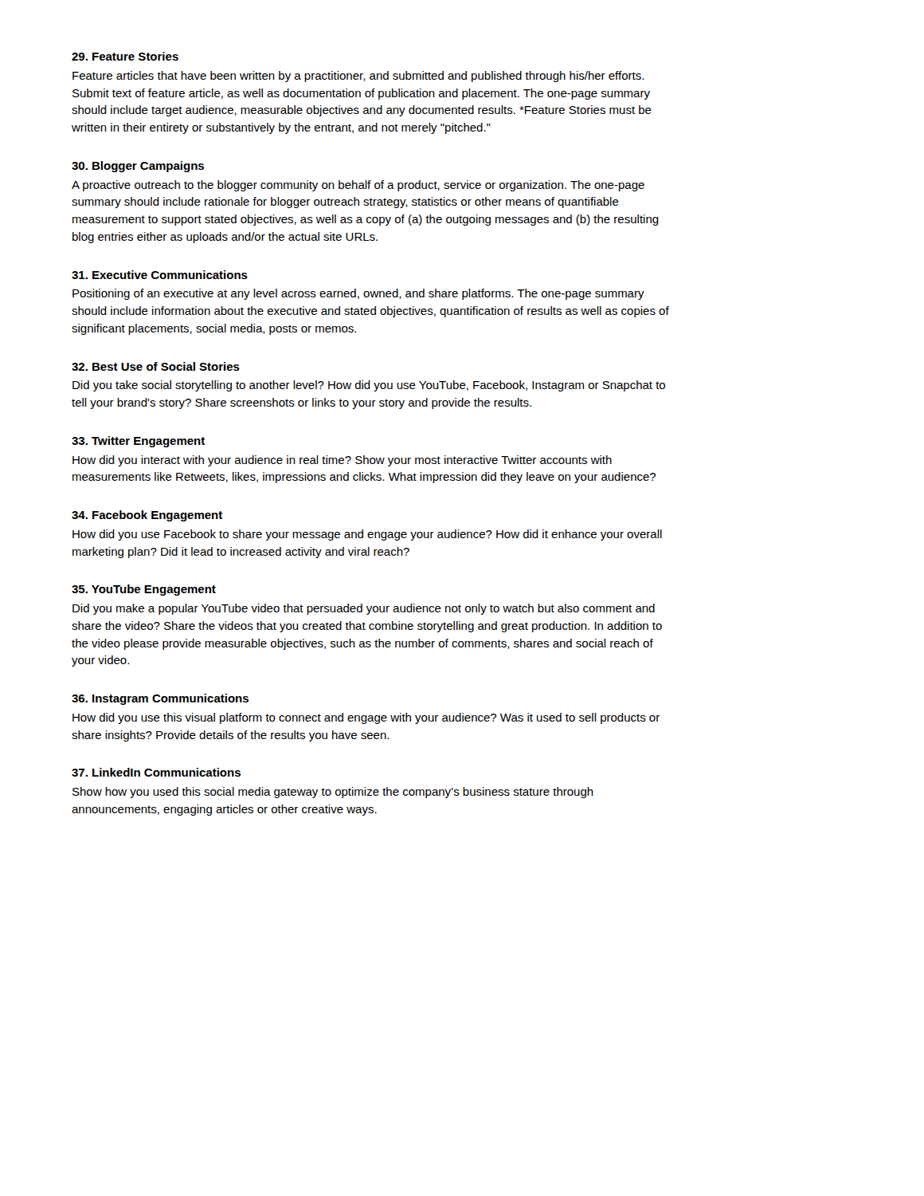29. Feature Stories
Feature articles that have been written by a practitioner, and submitted and published through his/her efforts. Submit text of feature article, as well as documentation of publication and placement. The one-page summary should include target audience, measurable objectives and any documented results. *Feature Stories must be written in their entirety or substantively by the entrant, and not merely "pitched."
30. Blogger Campaigns
A proactive outreach to the blogger community on behalf of a product, service or organization. The one-page summary should include rationale for blogger outreach strategy, statistics or other means of quantifiable measurement to support stated objectives, as well as a copy of (a) the outgoing messages and (b) the resulting blog entries either as uploads and/or the actual site URLs.
31. Executive Communications
Positioning of an executive at any level across earned, owned, and share platforms. The one-page summary should include information about the executive and stated objectives, quantification of results as well as copies of significant placements, social media, posts or memos.
32. Best Use of Social Stories
Did you take social storytelling to another level? How did you use YouTube, Facebook, Instagram or Snapchat to tell your brand's story? Share screenshots or links to your story and provide the results.
33. Twitter Engagement
How did you interact with your audience in real time? Show your most interactive Twitter accounts with measurements like Retweets, likes, impressions and clicks. What impression did they leave on your audience?
34. Facebook Engagement
How did you use Facebook to share your message and engage your audience? How did it enhance your overall marketing plan? Did it lead to increased activity and viral reach?
35. YouTube Engagement
Did you make a popular YouTube video that persuaded your audience not only to watch but also comment and share the video? Share the videos that you created that combine storytelling and great production. In addition to the video please provide measurable objectives, such as the number of comments, shares and social reach of your video.
36. Instagram Communications
How did you use this visual platform to connect and engage with your audience? Was it used to sell products or share insights? Provide details of the results you have seen.
37. LinkedIn Communications
Show how you used this social media gateway to optimize the company’s business stature through announcements, engaging articles or other creative ways.